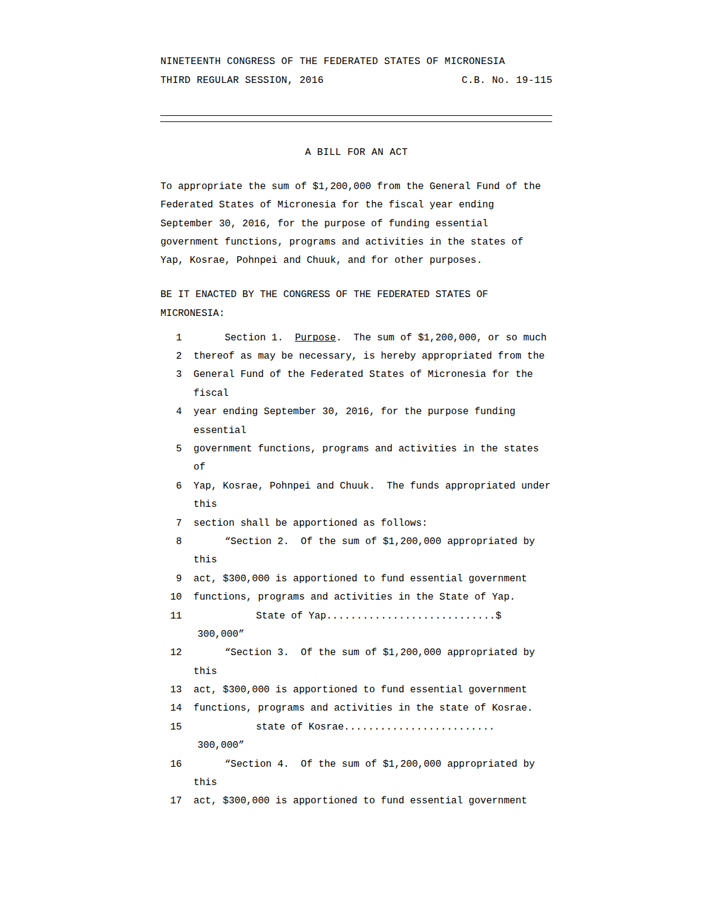NINETEENTH CONGRESS OF THE FEDERATED STATES OF MICRONESIA
THIRD REGULAR SESSION, 2016 C.B. No. 19-115
A BILL FOR AN ACT
To appropriate the sum of $1,200,000 from the General Fund of the Federated States of Micronesia for the fiscal year ending September 30, 2016, for the purpose of funding essential government functions, programs and activities in the states of Yap, Kosrae, Pohnpei and Chuuk, and for other purposes.
BE IT ENACTED BY THE CONGRESS OF THE FEDERATED STATES OF MICRONESIA:
Section 1. Purpose. The sum of $1,200,000, or so much
thereof as may be necessary, is hereby appropriated from the
General Fund of the Federated States of Micronesia for the fiscal
year ending September 30, 2016, for the purpose funding essential
government functions, programs and activities in the states of
Yap, Kosrae, Pohnpei and Chuuk. The funds appropriated under this
section shall be apportioned as follows:
“Section 2. Of the sum of $1,200,000 appropriated by this
act, $300,000 is apportioned to fund essential government
functions, programs and activities in the State of Yap.
State of Yap............................$ 300,000”
“Section 3. Of the sum of $1,200,000 appropriated by this
act, $300,000 is apportioned to fund essential government
functions, programs and activities in the state of Kosrae.
state of Kosrae......................... 300,000”
“Section 4. Of the sum of $1,200,000 appropriated by this
act, $300,000 is apportioned to fund essential government